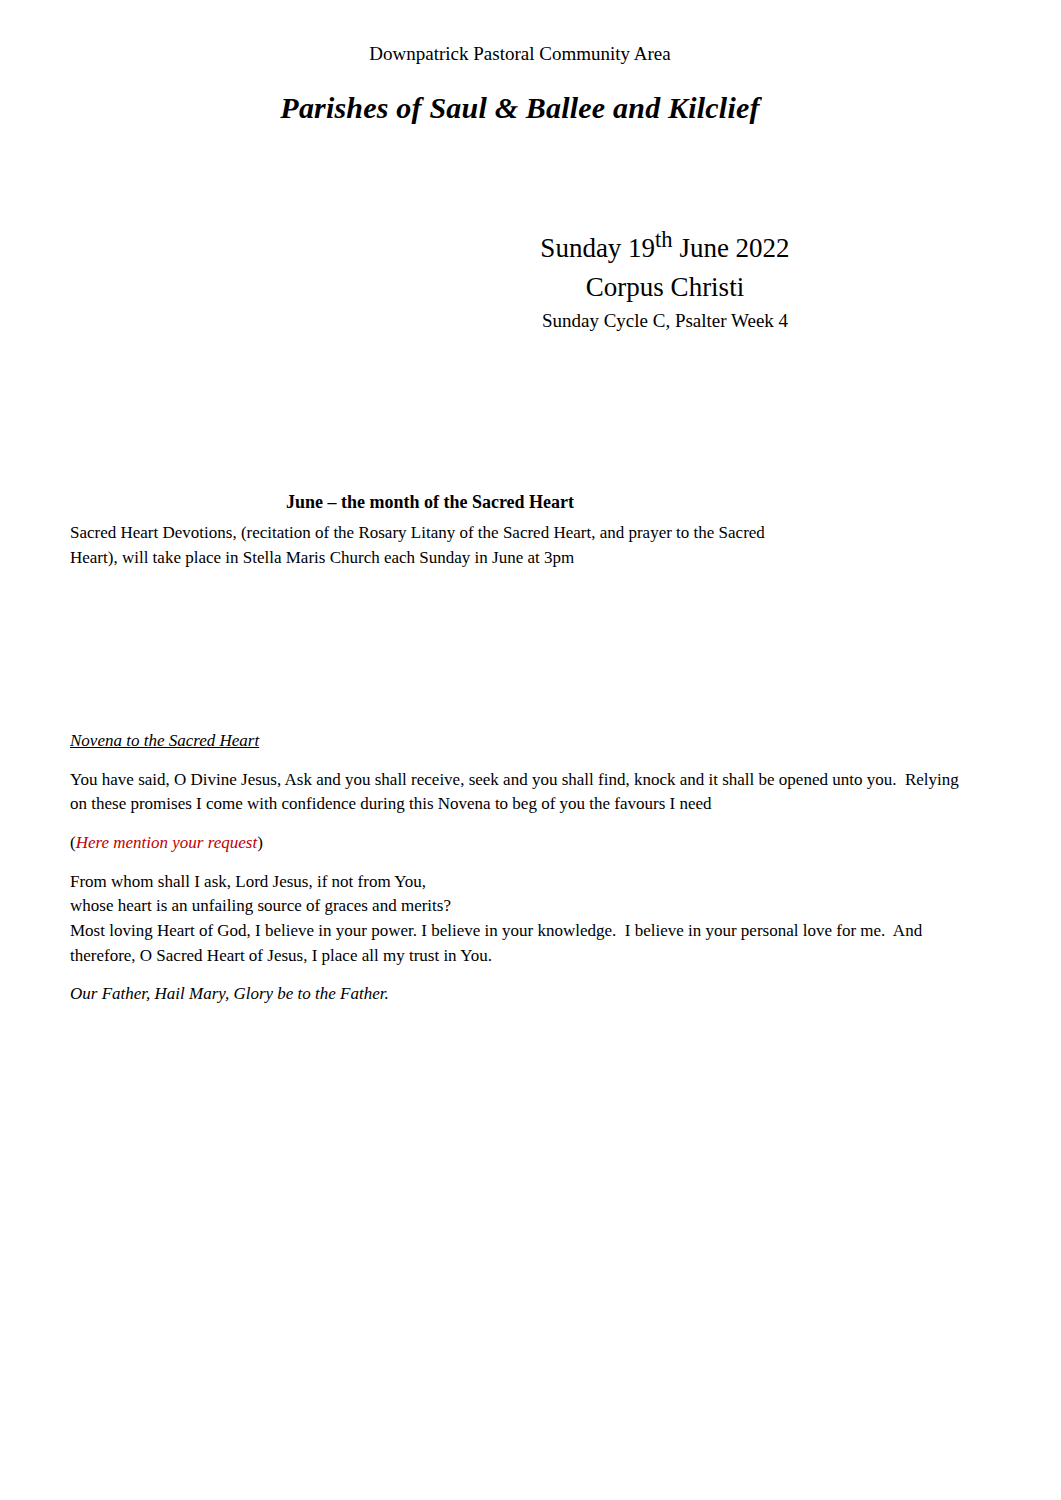Downpatrick Pastoral Community Area
Parishes of Saul & Ballee and Kilclief
Sunday 19th June 2022 Corpus Christi Sunday Cycle C, Psalter Week 4
June – the month of the Sacred Heart
Sacred Heart Devotions, (recitation of the Rosary Litany of the Sacred Heart, and prayer to the Sacred Heart), will take place in Stella Maris Church each Sunday in June at 3pm
Novena to the Sacred Heart
You have said, O Divine Jesus, Ask and you shall receive, seek and you shall find, knock and it shall be opened unto you. Relying on these promises I come with confidence during this Novena to beg of you the favours I need
(Here mention your request)
From whom shall I ask, Lord Jesus, if not from You,
whose heart is an unfailing source of graces and merits?
Most loving Heart of God, I believe in your power. I believe in your knowledge. I believe in your personal love for me. And therefore, O Sacred Heart of Jesus, I place all my trust in You.
Our Father, Hail Mary, Glory be to the Father.